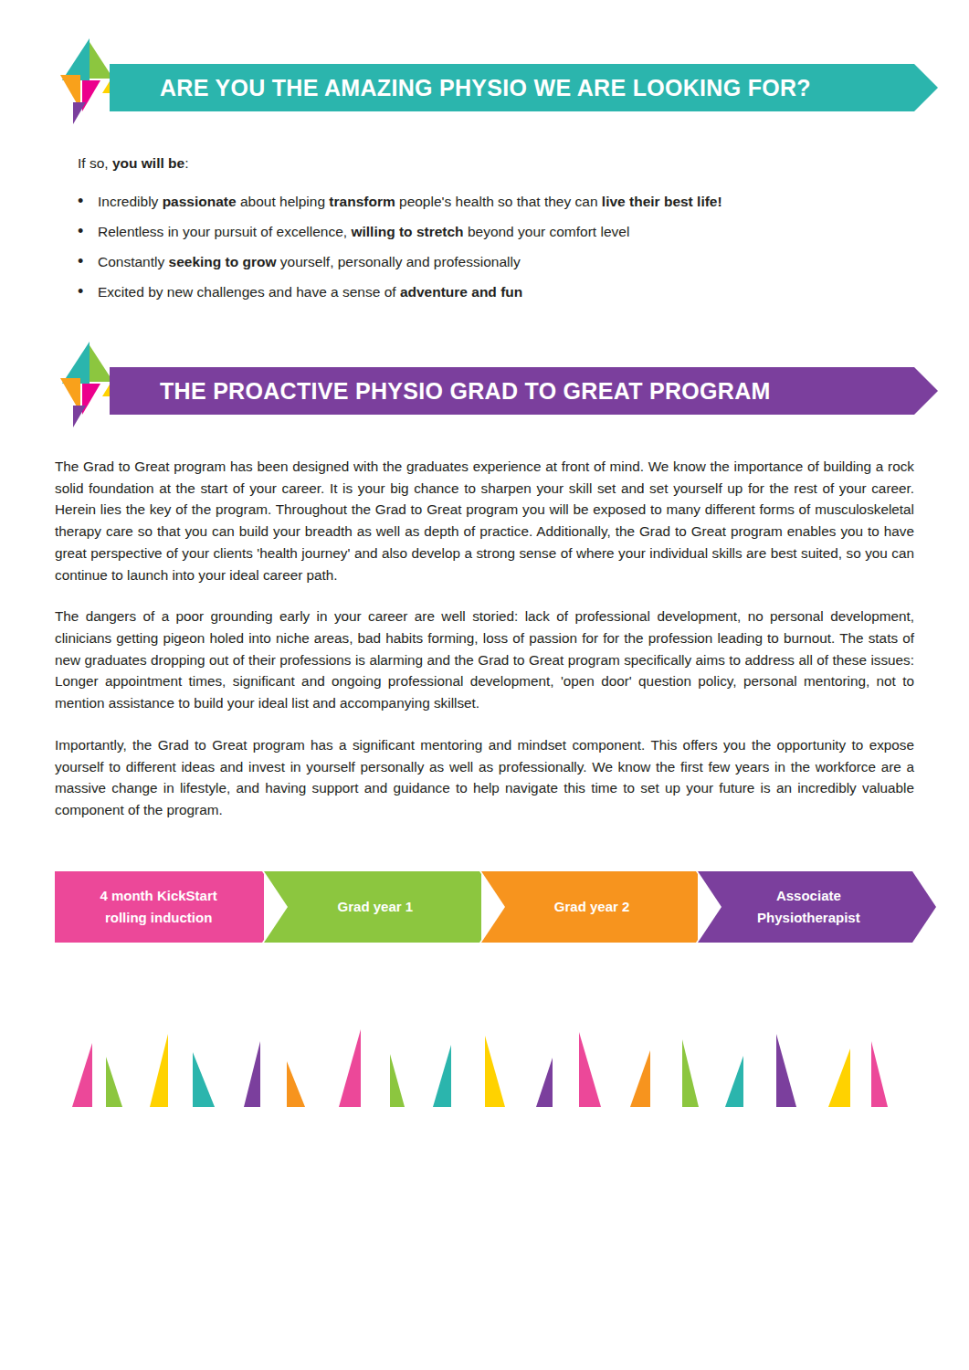Are you the amazing physio we are looking for?
If so, you will be:
Incredibly passionate about helping transform people's health so that they can live their best life!
Relentless in your pursuit of excellence, willing to stretch beyond your comfort level
Constantly seeking to grow yourself, personally and professionally
Excited by new challenges and have a sense of adventure and fun
The Proactive Physio Grad to Great Program
The Grad to Great program has been designed with the graduates experience at front of mind. We know the importance of building a rock solid foundation at the start of your career. It is your big chance to sharpen your skill set and set yourself up for the rest of your career. Herein lies the key of the program. Throughout the Grad to Great program you will be exposed to many different forms of musculoskeletal therapy care so that you can build your breadth as well as depth of practice. Additionally, the Grad to Great program enables you to have great perspective of your clients 'health journey' and also develop a strong sense of where your individual skills are best suited, so you can continue to launch into your ideal career path.
The dangers of a poor grounding early in your career are well storied: lack of professional development, no personal development, clinicians getting pigeon holed into niche areas, bad habits forming, loss of passion for for the profession leading to burnout. The stats of new graduates dropping out of their professions is alarming and the Grad to Great program specifically aims to address all of these issues: Longer appointment times, significant and ongoing professional development, 'open door' question policy, personal mentoring, not to mention assistance to build your ideal list and accompanying skillset.
Importantly, the Grad to Great program has a significant mentoring and mindset component. This offers you the opportunity to expose yourself to different ideas and invest in yourself personally as well as professionally. We know the first few years in the workforce are a massive change in lifestyle, and having support and guidance to help navigate this time to set up your future is an incredibly valuable component of the program.
4 month KickStart
rolling induction
Grad year 1
Grad year 2
Associate
Physiotherapist